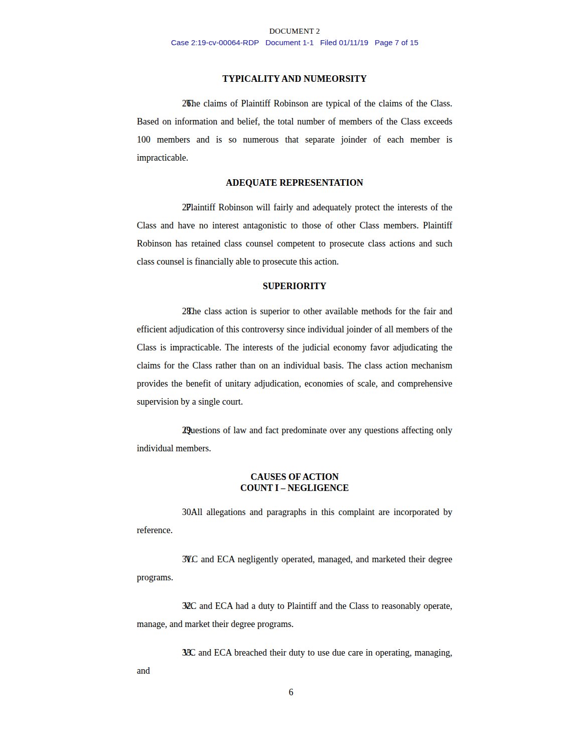DOCUMENT 2
Case 2:19-cv-00064-RDP Document 1-1 Filed 01/11/19 Page 7 of 15
TYPICALITY AND NUMEORSITY
26. The claims of Plaintiff Robinson are typical of the claims of the Class. Based on information and belief, the total number of members of the Class exceeds 100 members and is so numerous that separate joinder of each member is impracticable.
ADEQUATE REPRESENTATION
27. Plaintiff Robinson will fairly and adequately protect the interests of the Class and have no interest antagonistic to those of other Class members. Plaintiff Robinson has retained class counsel competent to prosecute class actions and such class counsel is financially able to prosecute this action.
SUPERIORITY
28. The class action is superior to other available methods for the fair and efficient adjudication of this controversy since individual joinder of all members of the Class is impracticable. The interests of the judicial economy favor adjudicating the claims for the Class rather than on an individual basis. The class action mechanism provides the benefit of unitary adjudication, economies of scale, and comprehensive supervision by a single court.
29. Questions of law and fact predominate over any questions affecting only individual members.
CAUSES OF ACTION
COUNT I – NEGLIGENCE
30. All allegations and paragraphs in this complaint are incorporated by reference.
31. VC and ECA negligently operated, managed, and marketed their degree programs.
32. VC and ECA had a duty to Plaintiff and the Class to reasonably operate, manage, and market their degree programs.
33. VC and ECA breached their duty to use due care in operating, managing, and
6